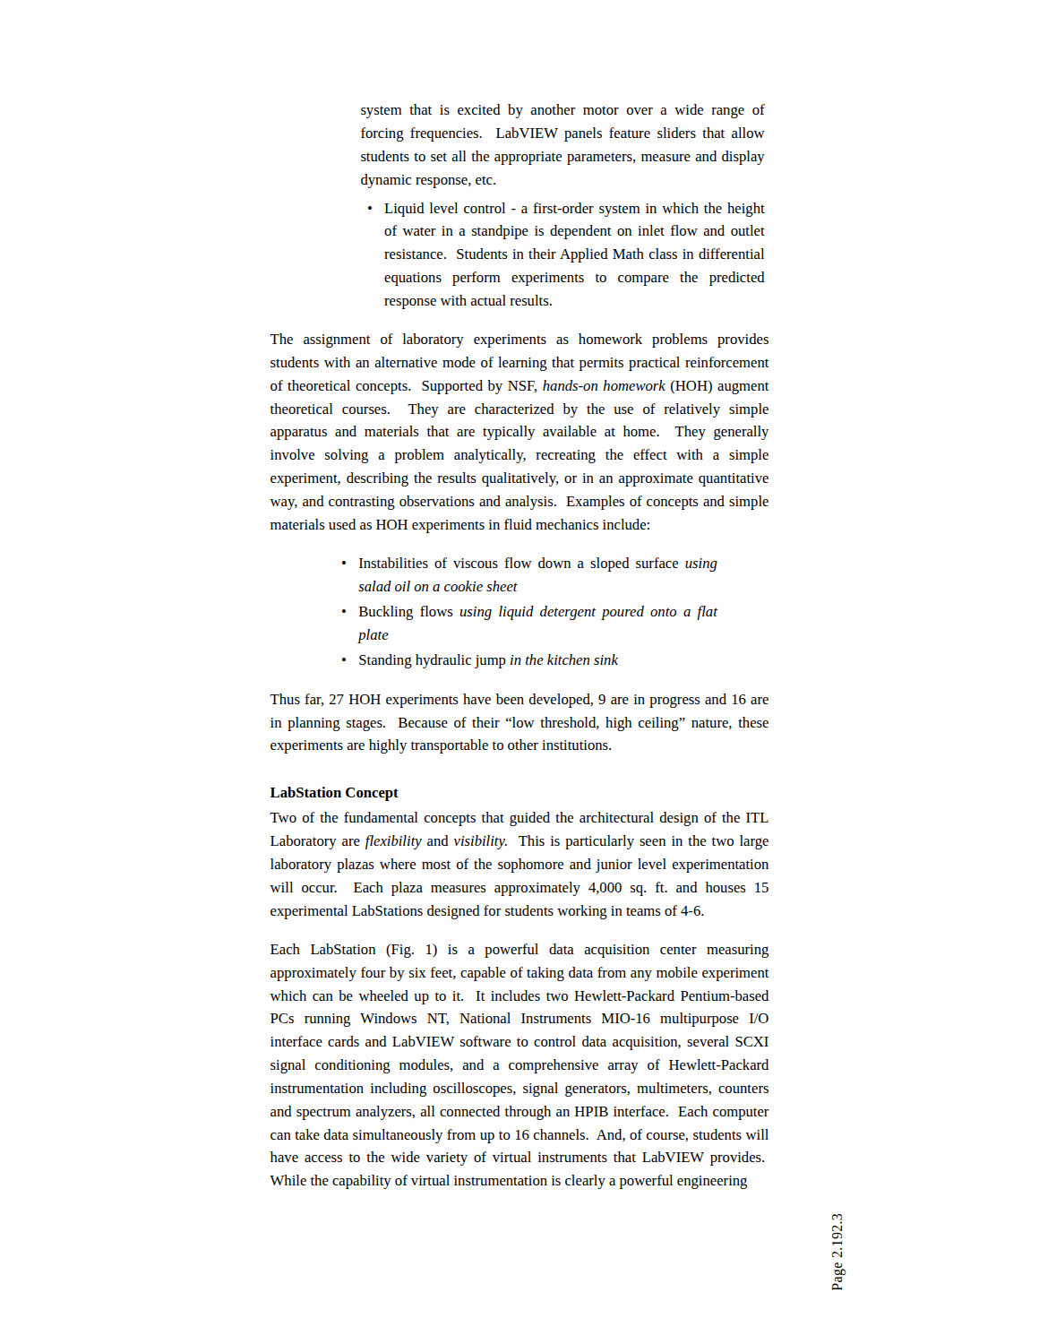system that is excited by another motor over a wide range of forcing frequencies. LabVIEW panels feature sliders that allow students to set all the appropriate parameters, measure and display dynamic response, etc.
Liquid level control - a first-order system in which the height of water in a standpipe is dependent on inlet flow and outlet resistance. Students in their Applied Math class in differential equations perform experiments to compare the predicted response with actual results.
The assignment of laboratory experiments as homework problems provides students with an alternative mode of learning that permits practical reinforcement of theoretical concepts. Supported by NSF, hands-on homework (HOH) augment theoretical courses. They are characterized by the use of relatively simple apparatus and materials that are typically available at home. They generally involve solving a problem analytically, recreating the effect with a simple experiment, describing the results qualitatively, or in an approximate quantitative way, and contrasting observations and analysis. Examples of concepts and simple materials used as HOH experiments in fluid mechanics include:
Instabilities of viscous flow down a sloped surface using salad oil on a cookie sheet
Buckling flows using liquid detergent poured onto a flat plate
Standing hydraulic jump in the kitchen sink
Thus far, 27 HOH experiments have been developed, 9 are in progress and 16 are in planning stages. Because of their “low threshold, high ceiling” nature, these experiments are highly transportable to other institutions.
LabStation Concept
Two of the fundamental concepts that guided the architectural design of the ITL Laboratory are flexibility and visibility. This is particularly seen in the two large laboratory plazas where most of the sophomore and junior level experimentation will occur. Each plaza measures approximately 4,000 sq. ft. and houses 15 experimental LabStations designed for students working in teams of 4-6.
Each LabStation (Fig. 1) is a powerful data acquisition center measuring approximately four by six feet, capable of taking data from any mobile experiment which can be wheeled up to it. It includes two Hewlett-Packard Pentium-based PCs running Windows NT, National Instruments MIO-16 multipurpose I/O interface cards and LabVIEW software to control data acquisition, several SCXI signal conditioning modules, and a comprehensive array of Hewlett-Packard instrumentation including oscilloscopes, signal generators, multimeters, counters and spectrum analyzers, all connected through an HPIB interface. Each computer can take data simultaneously from up to 16 channels. And, of course, students will have access to the wide variety of virtual instruments that LabVIEW provides. While the capability of virtual instrumentation is clearly a powerful engineering
Page 2.192.3